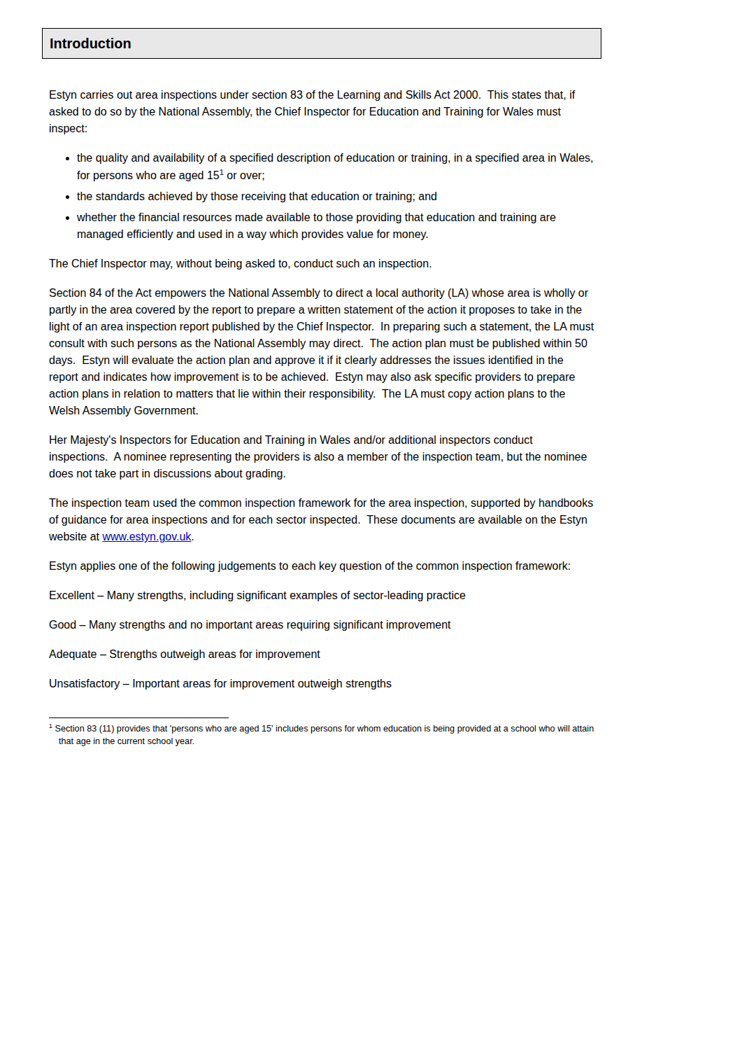Introduction
Estyn carries out area inspections under section 83 of the Learning and Skills Act 2000. This states that, if asked to do so by the National Assembly, the Chief Inspector for Education and Training for Wales must inspect:
the quality and availability of a specified description of education or training, in a specified area in Wales, for persons who are aged 151 or over;
the standards achieved by those receiving that education or training; and
whether the financial resources made available to those providing that education and training are managed efficiently and used in a way which provides value for money.
The Chief Inspector may, without being asked to, conduct such an inspection.
Section 84 of the Act empowers the National Assembly to direct a local authority (LA) whose area is wholly or partly in the area covered by the report to prepare a written statement of the action it proposes to take in the light of an area inspection report published by the Chief Inspector. In preparing such a statement, the LA must consult with such persons as the National Assembly may direct. The action plan must be published within 50 days. Estyn will evaluate the action plan and approve it if it clearly addresses the issues identified in the report and indicates how improvement is to be achieved. Estyn may also ask specific providers to prepare action plans in relation to matters that lie within their responsibility. The LA must copy action plans to the Welsh Assembly Government.
Her Majesty's Inspectors for Education and Training in Wales and/or additional inspectors conduct inspections. A nominee representing the providers is also a member of the inspection team, but the nominee does not take part in discussions about grading.
The inspection team used the common inspection framework for the area inspection, supported by handbooks of guidance for area inspections and for each sector inspected. These documents are available on the Estyn website at www.estyn.gov.uk.
Estyn applies one of the following judgements to each key question of the common inspection framework:
Excellent – Many strengths, including significant examples of sector-leading practice
Good – Many strengths and no important areas requiring significant improvement
Adequate – Strengths outweigh areas for improvement
Unsatisfactory – Important areas for improvement outweigh strengths
1 Section 83 (11) provides that 'persons who are aged 15' includes persons for whom education is being provided at a school who will attain that age in the current school year.